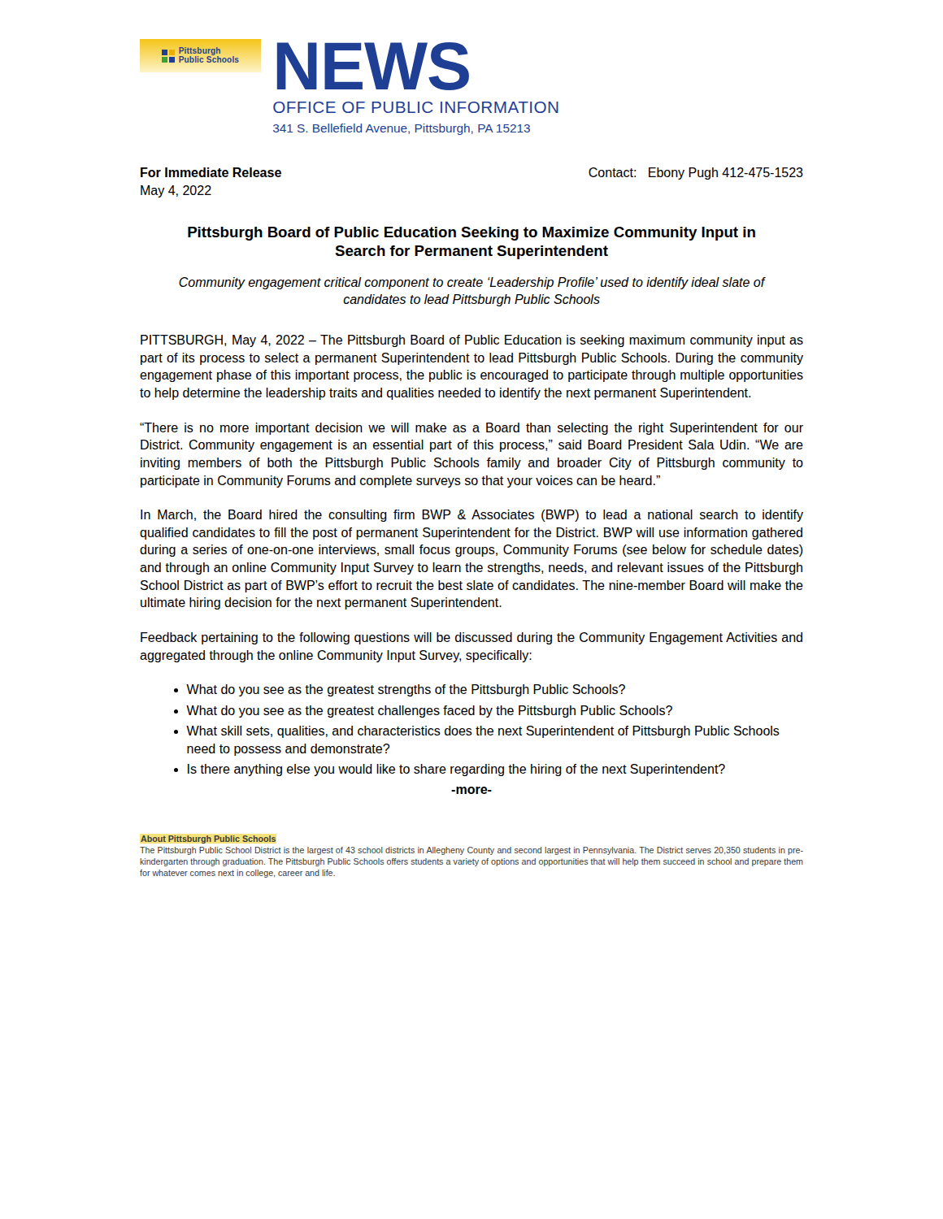Pittsburgh
Public Schools
NEWS
OFFICE OF PUBLIC INFORMATION
341 S. Bellefield Avenue, Pittsburgh, PA 15213
For Immediate Release
May 4, 2022
Contact: Ebony Pugh 412-475-1523
Pittsburgh Board of Public Education Seeking to Maximize Community Input in Search for Permanent Superintendent
Community engagement critical component to create ‘Leadership Profile’ used to identify ideal slate of candidates to lead Pittsburgh Public Schools
PITTSBURGH, May 4, 2022 – The Pittsburgh Board of Public Education is seeking maximum community input as part of its process to select a permanent Superintendent to lead Pittsburgh Public Schools. During the community engagement phase of this important process, the public is encouraged to participate through multiple opportunities to help determine the leadership traits and qualities needed to identify the next permanent Superintendent.
“There is no more important decision we will make as a Board than selecting the right Superintendent for our District. Community engagement is an essential part of this process,” said Board President Sala Udin. “We are inviting members of both the Pittsburgh Public Schools family and broader City of Pittsburgh community to participate in Community Forums and complete surveys so that your voices can be heard.”
In March, the Board hired the consulting firm BWP & Associates (BWP) to lead a national search to identify qualified candidates to fill the post of permanent Superintendent for the District. BWP will use information gathered during a series of one-on-one interviews, small focus groups, Community Forums (see below for schedule dates) and through an online Community Input Survey to learn the strengths, needs, and relevant issues of the Pittsburgh School District as part of BWP’s effort to recruit the best slate of candidates. The nine-member Board will make the ultimate hiring decision for the next permanent Superintendent.
Feedback pertaining to the following questions will be discussed during the Community Engagement Activities and aggregated through the online Community Input Survey, specifically:
What do you see as the greatest strengths of the Pittsburgh Public Schools?
What do you see as the greatest challenges faced by the Pittsburgh Public Schools?
What skill sets, qualities, and characteristics does the next Superintendent of Pittsburgh Public Schools need to possess and demonstrate?
Is there anything else you would like to share regarding the hiring of the next Superintendent?
-more-
About Pittsburgh Public Schools
The Pittsburgh Public School District is the largest of 43 school districts in Allegheny County and second largest in Pennsylvania. The District serves 20,350 students in pre-kindergarten through graduation. The Pittsburgh Public Schools offers students a variety of options and opportunities that will help them succeed in school and prepare them for whatever comes next in college, career and life.